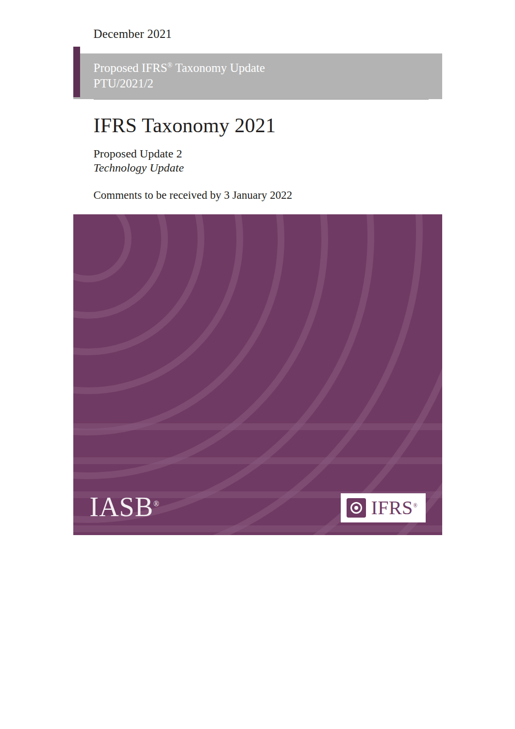December 2021
Proposed IFRS® Taxonomy Update
PTU/2021/2
IFRS Taxonomy 2021
Proposed Update 2
Technology Update
Comments to be received by 3 January 2022
IASB®
IFRS®